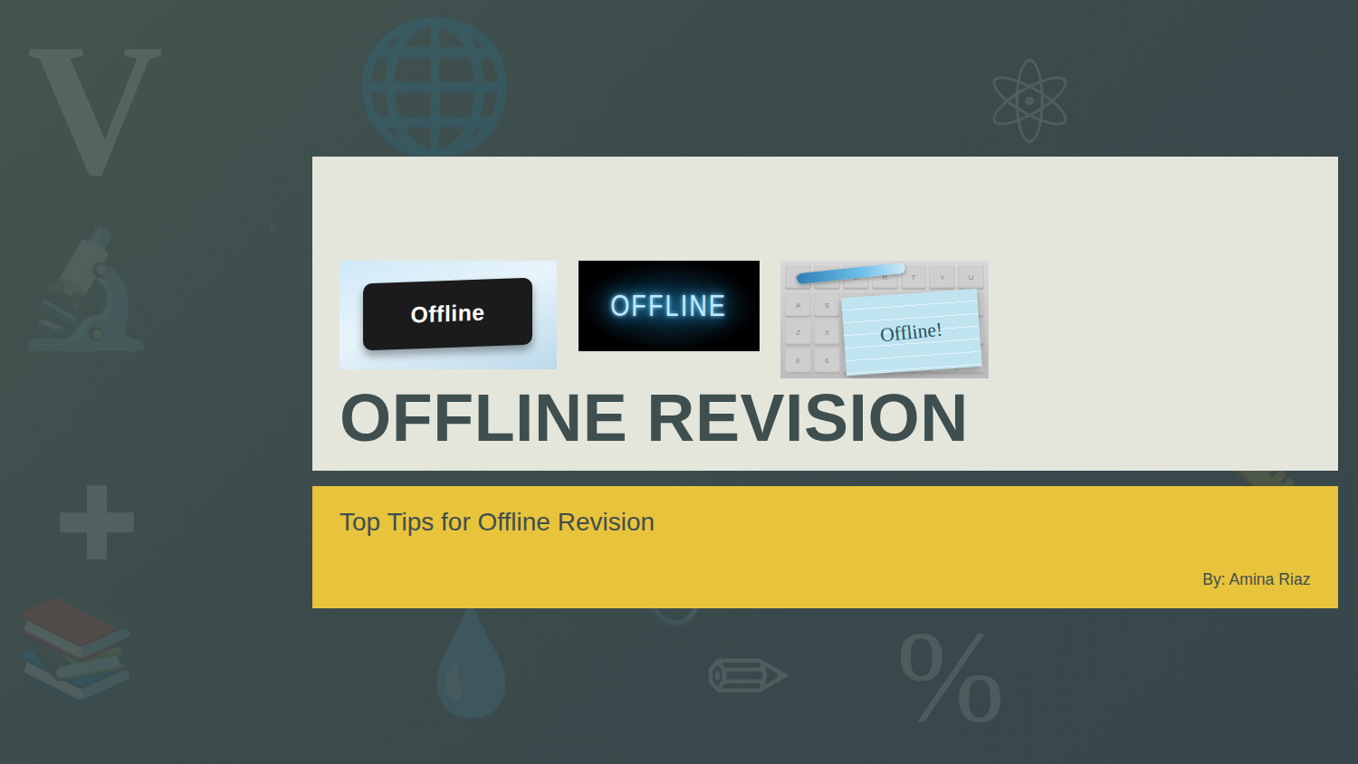V 🌐 🔬 ✚ 📚 💧 % ✏ ⚛ 📏 ∑ 📎
Offline
OFFLINE
QWERTYU ASDFGHJ ZXCVBNM E 6 DFGBN
Offline!
Offline Revision
Top Tips for Offline Revision
By: Amina Riaz